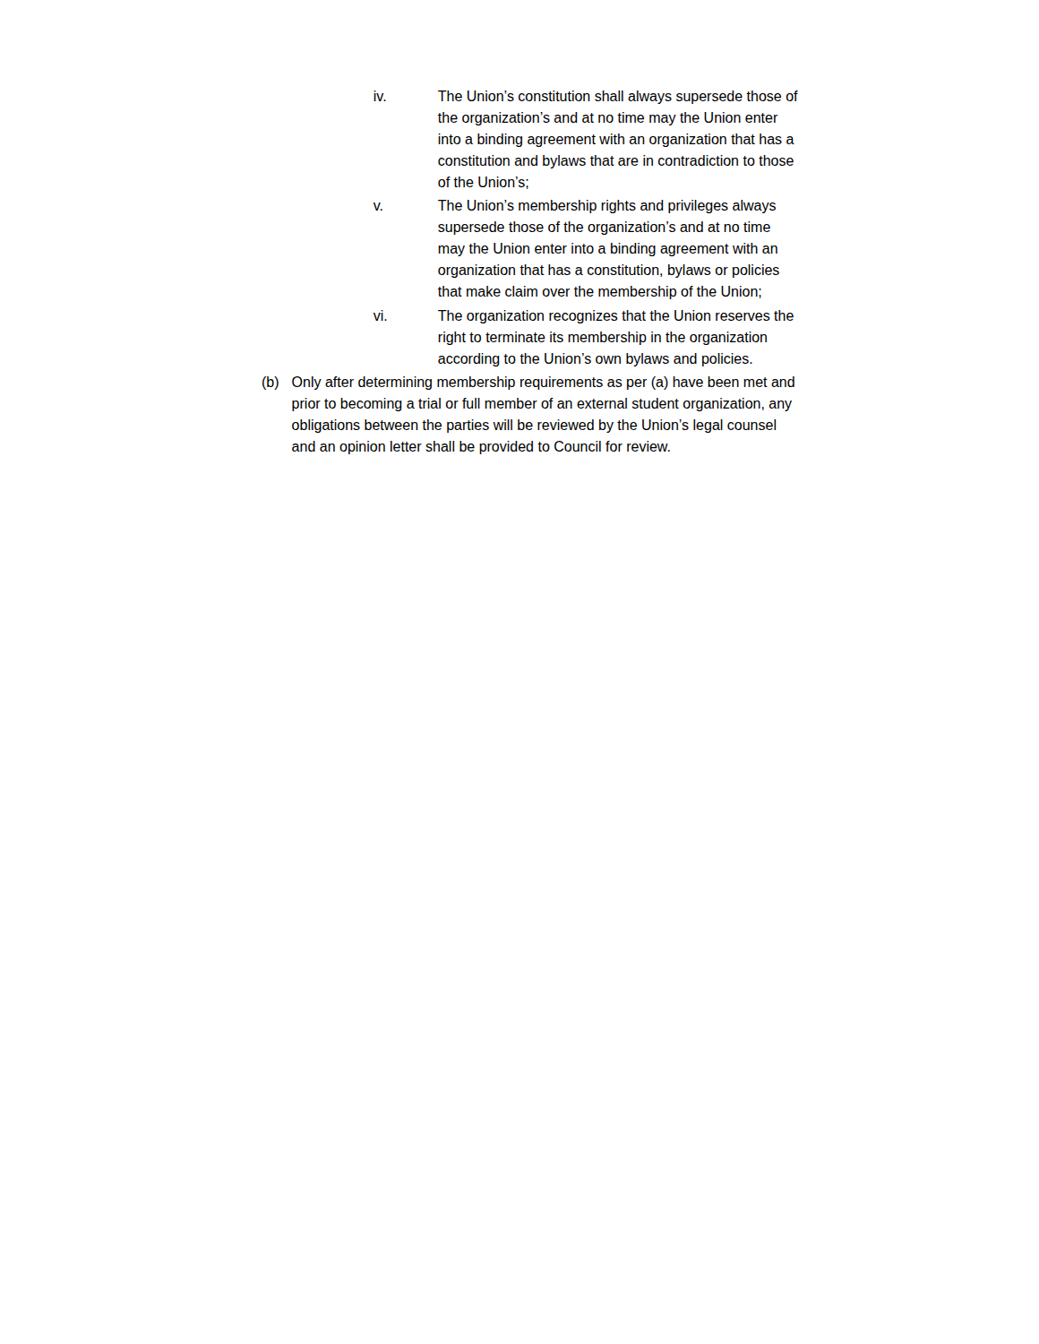iv. The Union’s constitution shall always supersede those of the organization’s and at no time may the Union enter into a binding agreement with an organization that has a constitution and bylaws that are in contradiction to those of the Union’s;
v. The Union’s membership rights and privileges always supersede those of the organization’s and at no time may the Union enter into a binding agreement with an organization that has a constitution, bylaws or policies that make claim over the membership of the Union;
vi. The organization recognizes that the Union reserves the right to terminate its membership in the organization according to the Union’s own bylaws and policies.
(b) Only after determining membership requirements as per (a) have been met and prior to becoming a trial or full member of an external student organization, any obligations between the parties will be reviewed by the Union’s legal counsel and an opinion letter shall be provided to Council for review.